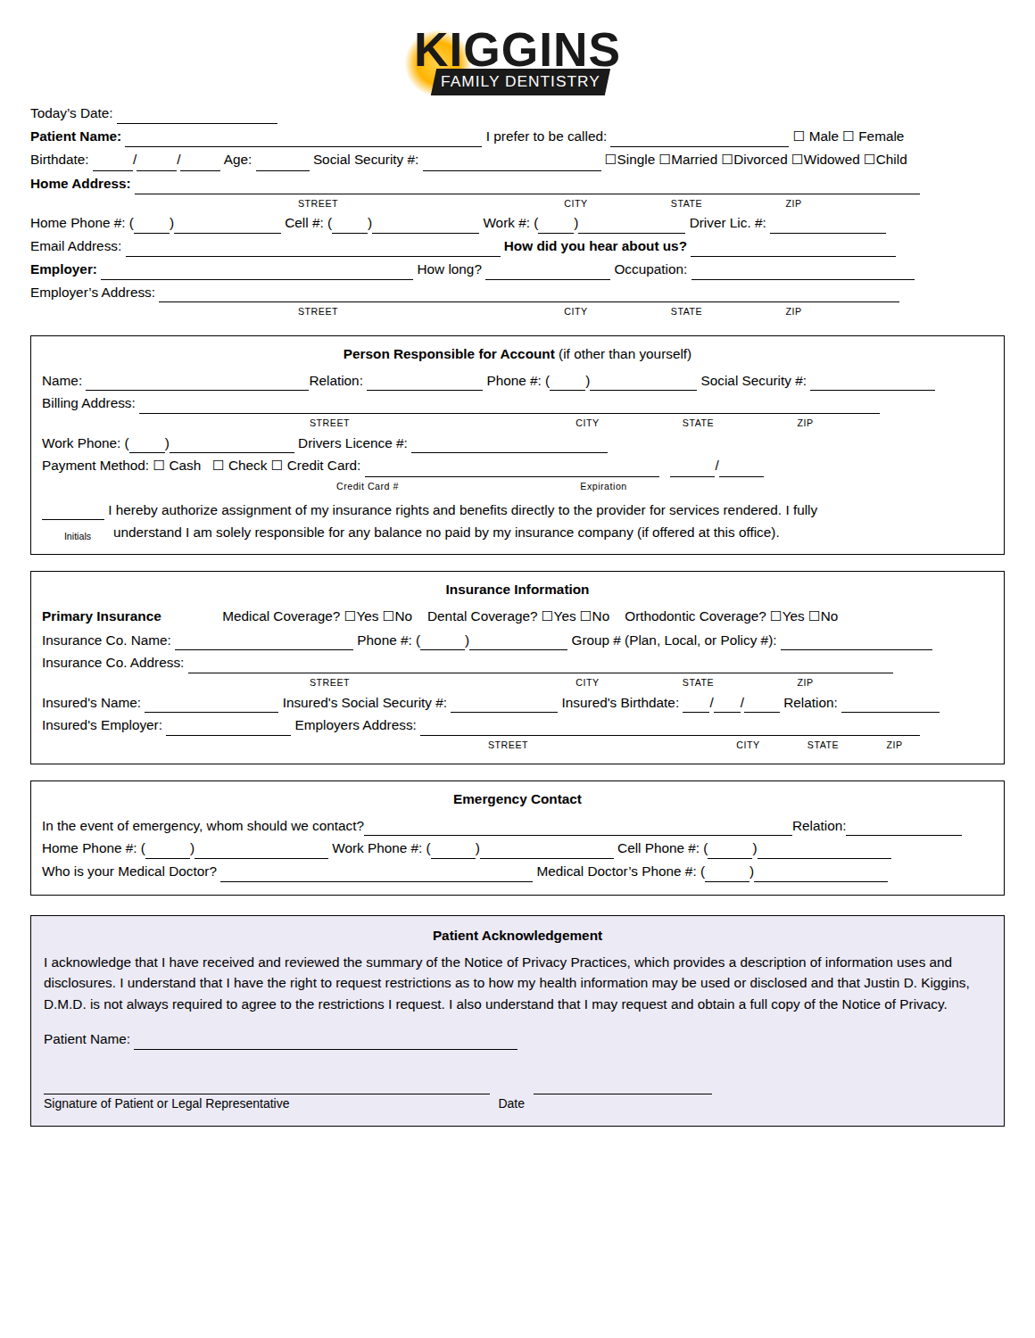KIGGINS
FAMILY DENTISTRY
Today’s Date:
Patient Name: I prefer to be called: ☐ Male ☐ Female
Birthdate: / / Age: Social Security #: ☐Single ☐Married ☐Divorced ☐Widowed ☐Child
Home Address:
STREET CITY STATE ZIP
Home Phone #: ( ) Cell #: ( ) Work #: ( ) Driver Lic. #:
Email Address: How did you hear about us?
Employer: How long? Occupation:
Employer’s Address:
STREET CITY STATE ZIP
Person Responsible for Account (if other than yourself)
Name: Relation: Phone #: ( ) Social Security #:
Billing Address:
STREET CITY STATE ZIP
Work Phone: ( ) Drivers Licence #:
Payment Method: ☐ Cash ☐ Check ☐ Credit Card: /
Credit Card # Expiration
I hereby authorize assignment of my insurance rights and benefits directly to the provider for services rendered. I fully
| Initials | understand I am solely responsible for any balance no paid by my insurance company (if offered at this office). |
Insurance Information
Primary Insurance Medical Coverage? ☐Yes ☐No Dental Coverage? ☐Yes ☐No Orthodontic Coverage? ☐Yes ☐No
Insurance Co. Name: Phone #: ( ) Group # (Plan, Local, or Policy #):
Insurance Co. Address:
STREET CITY STATE ZIP
Insured's Name: Insured's Social Security #: Insured's Birthdate: / / Relation:
Insured's Employer: Employers Address:
STREET CITY STATE ZIP
Emergency Contact
In the event of emergency, whom should we contact? Relation:
Home Phone #: ( ) Work Phone #: ( ) Cell Phone #: ( )
Who is your Medical Doctor? Medical Doctor’s Phone #: ( )
Patient Acknowledgement
I acknowledge that I have received and reviewed the summary of the Notice of Privacy Practices, which provides a description of information uses and disclosures. I understand that I have the right to request restrictions as to how my health information may be used or disclosed and that Justin D. Kiggins, D.M.D. is not always required to agree to the restrictions I request. I also understand that I may request and obtain a full copy of the Notice of Privacy.
Patient Name:
Signature of Patient or Legal Representative Date